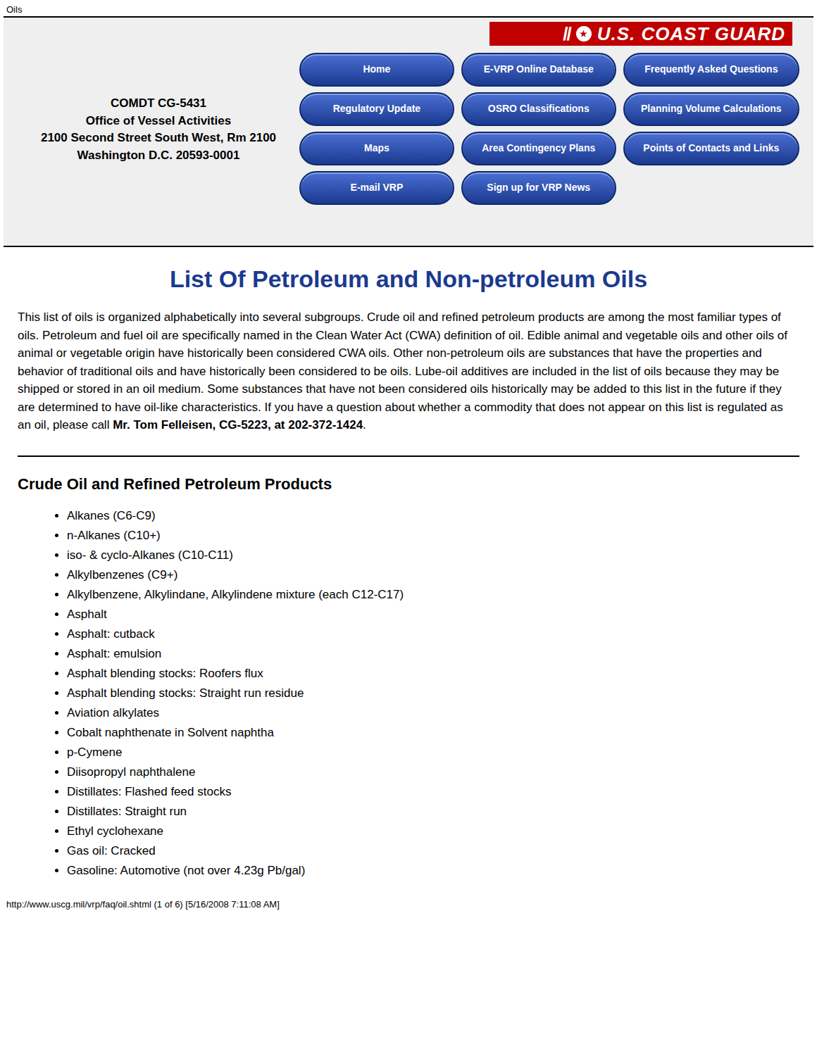Oils
//★U.S. COAST GUARD
COMDT CG-5431
Office of Vessel Activities
2100 Second Street South West, Rm 2100
Washington D.C. 20593-0001
Home E-VRP Online Database Frequently Asked Questions
Regulatory Update OSRO Classifications Planning Volume Calculations
Maps Area Contingency Plans Points of Contacts and Links
E-mail VRP Sign up for VRP News
List Of Petroleum and Non-petroleum Oils
This list of oils is organized alphabetically into several subgroups. Crude oil and refined petroleum products are among the most familiar types of oils. Petroleum and fuel oil are specifically named in the Clean Water Act (CWA) definition of oil. Edible animal and vegetable oils and other oils of animal or vegetable origin have historically been considered CWA oils. Other non-petroleum oils are substances that have the properties and behavior of traditional oils and have historically been considered to be oils. Lube-oil additives are included in the list of oils because they may be shipped or stored in an oil medium. Some substances that have not been considered oils historically may be added to this list in the future if they are determined to have oil-like characteristics. If you have a question about whether a commodity that does not appear on this list is regulated as an oil, please call Mr. Tom Felleisen, CG-5223, at 202-372-1424.
Crude Oil and Refined Petroleum Products
Alkanes (C6-C9)
n-Alkanes (C10+)
iso- & cyclo-Alkanes (C10-C11)
Alkylbenzenes (C9+)
Alkylbenzene, Alkylindane, Alkylindene mixture (each C12-C17)
Asphalt
Asphalt: cutback
Asphalt: emulsion
Asphalt blending stocks: Roofers flux
Asphalt blending stocks: Straight run residue
Aviation alkylates
Cobalt naphthenate in Solvent naphtha
p-Cymene
Diisopropyl naphthalene
Distillates: Flashed feed stocks
Distillates: Straight run
Ethyl cyclohexane
Gas oil: Cracked
Gasoline: Automotive (not over 4.23g Pb/gal)
http://www.uscg.mil/vrp/faq/oil.shtml (1 of 6) [5/16/2008 7:11:08 AM]